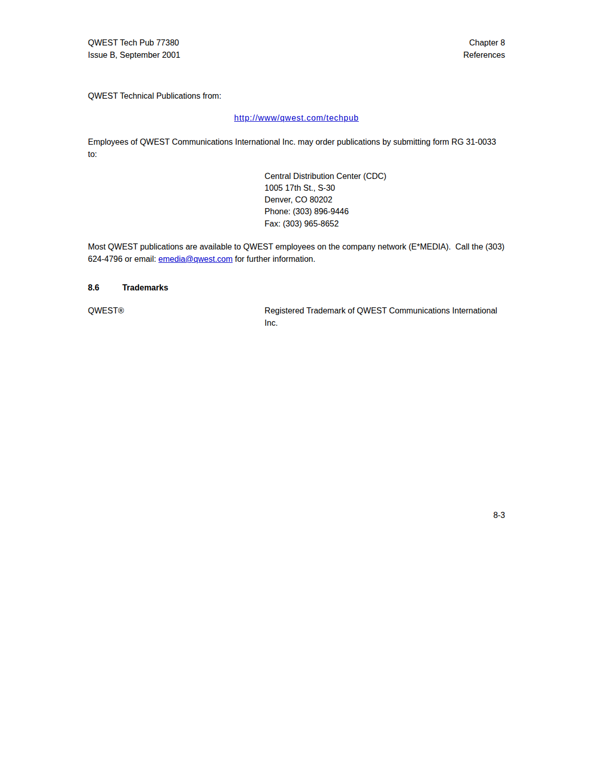QWEST Tech Pub 77380
Chapter 8
Issue B, September 2001
References
QWEST Technical Publications from:
http://www/qwest.com/techpub
Employees of QWEST Communications International Inc. may order publications by submitting form RG 31-0033 to:
Central Distribution Center (CDC)
1005 17th St., S-30
Denver, CO 80202
Phone: (303) 896-9446
Fax: (303) 965-8652
Most QWEST publications are available to QWEST employees on the company network (E*MEDIA). Call the (303) 624-4796 or email: emedia@qwest.com for further information.
8.6 Trademarks
QWEST®
Registered Trademark of QWEST Communications International Inc.
8-3